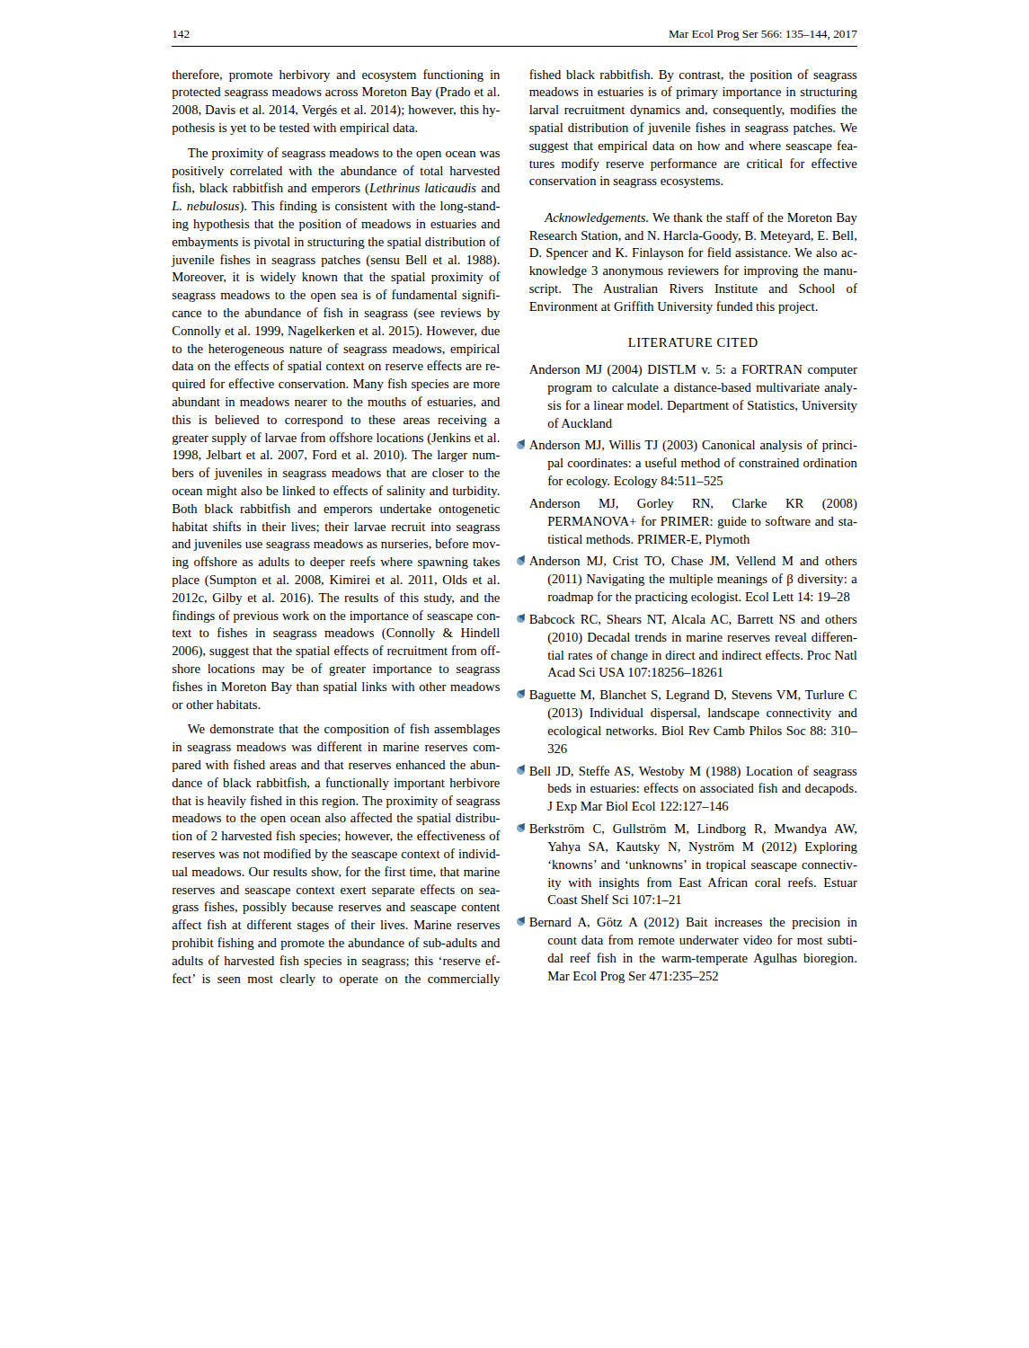142 Mar Ecol Prog Ser 566: 135–144, 2017
therefore, promote herbivory and ecosystem functioning in protected seagrass meadows across Moreton Bay (Prado et al. 2008, Davis et al. 2014, Vergés et al. 2014); however, this hypothesis is yet to be tested with empirical data.
The proximity of seagrass meadows to the open ocean was positively correlated with the abundance of total harvested fish, black rabbitfish and emperors (Lethrinus laticaudis and L. nebulosus). This finding is consistent with the long-standing hypothesis that the position of meadows in estuaries and embayments is pivotal in structuring the spatial distribution of juvenile fishes in seagrass patches (sensu Bell et al. 1988). Moreover, it is widely known that the spatial proximity of seagrass meadows to the open sea is of fundamental significance to the abundance of fish in seagrass (see reviews by Connolly et al. 1999, Nagelkerken et al. 2015). However, due to the heterogeneous nature of seagrass meadows, empirical data on the effects of spatial context on reserve effects are required for effective conservation. Many fish species are more abundant in meadows nearer to the mouths of estuaries, and this is believed to correspond to these areas receiving a greater supply of larvae from offshore locations (Jenkins et al. 1998, Jelbart et al. 2007, Ford et al. 2010). The larger numbers of juveniles in seagrass meadows that are closer to the ocean might also be linked to effects of salinity and turbidity. Both black rabbitfish and emperors undertake ontogenetic habitat shifts in their lives; their larvae recruit into seagrass and juveniles use seagrass meadows as nurseries, before moving offshore as adults to deeper reefs where spawning takes place (Sumpton et al. 2008, Kimirei et al. 2011, Olds et al. 2012c, Gilby et al. 2016). The results of this study, and the findings of previous work on the importance of seascape context to fishes in seagrass meadows (Connolly & Hindell 2006), suggest that the spatial effects of recruitment from offshore locations may be of greater importance to seagrass fishes in Moreton Bay than spatial links with other meadows or other habitats.
We demonstrate that the composition of fish assemblages in seagrass meadows was different in marine reserves compared with fished areas and that reserves enhanced the abundance of black rabbitfish, a functionally important herbivore that is heavily fished in this region. The proximity of seagrass meadows to the open ocean also affected the spatial distribution of 2 harvested fish species; however, the effectiveness of reserves was not modified by the seascape context of individual meadows. Our results show, for the first time, that marine reserves and seascape context exert separate effects on seagrass fishes, possibly because reserves and seascape content affect fish at different stages of their lives. Marine reserves prohibit fishing and promote the abundance of sub-adults and adults of harvested fish species in seagrass; this ‘reserve effect’ is seen most clearly to operate on the commercially fished black rabbitfish. By contrast, the position of seagrass meadows in estuaries is of primary importance in structuring larval recruitment dynamics and, consequently, modifies the spatial distribution of juvenile fishes in seagrass patches. We suggest that empirical data on how and where seascape features modify reserve performance are critical for effective conservation in seagrass ecosystems.
Acknowledgements. We thank the staff of the Moreton Bay Research Station, and N. Harcla-Goody, B. Meteyard, E. Bell, D. Spencer and K. Finlayson for field assistance. We also acknowledge 3 anonymous reviewers for improving the manuscript. The Australian Rivers Institute and School of Environment at Griffith University funded this project.
Literature Cited
Anderson MJ (2004) DISTLM v. 5: a FORTRAN computer program to calculate a distance-based multivariate analysis for a linear model. Department of Statistics, University of Auckland
Anderson MJ, Willis TJ (2003) Canonical analysis of principal coordinates: a useful method of constrained ordination for ecology. Ecology 84:511–525
Anderson MJ, Gorley RN, Clarke KR (2008) PERMANOVA+ for PRIMER: guide to software and statistical methods. PRIMER-E, Plymoth
Anderson MJ, Crist TO, Chase JM, Vellend M and others (2011) Navigating the multiple meanings of β diversity: a roadmap for the practicing ecologist. Ecol Lett 14: 19–28
Babcock RC, Shears NT, Alcala AC, Barrett NS and others (2010) Decadal trends in marine reserves reveal differential rates of change in direct and indirect effects. Proc Natl Acad Sci USA 107:18256–18261
Baguette M, Blanchet S, Legrand D, Stevens VM, Turlure C (2013) Individual dispersal, landscape connectivity and ecological networks. Biol Rev Camb Philos Soc 88: 310–326
Bell JD, Steffe AS, Westoby M (1988) Location of seagrass beds in estuaries: effects on associated fish and decapods. J Exp Mar Biol Ecol 122:127–146
Berkström C, Gullström M, Lindborg R, Mwandya AW, Yahya SA, Kautsky N, Nyström M (2012) Exploring ‘knowns’ and ‘unknowns’ in tropical seascape connectivity with insights from East African coral reefs. Estuar Coast Shelf Sci 107:1–21
Bernard A, Götz A (2012) Bait increases the precision in count data from remote underwater video for most subtidal reef fish in the warm-temperate Agulhas bioregion. Mar Ecol Prog Ser 471:235–252